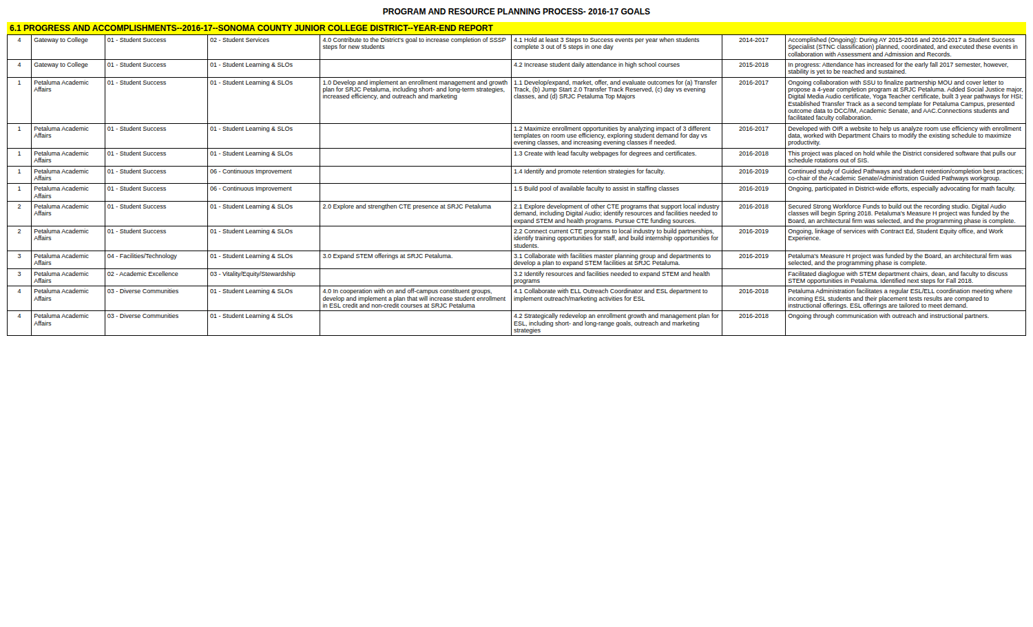PROGRAM AND RESOURCE PLANNING PROCESS- 2016-17 GOALS
6.1 PROGRESS AND ACCOMPLISHMENTS--2016-17--SONOMA COUNTY JUNIOR COLLEGE DISTRICT--YEAR-END REPORT
| 4 | Gateway to College | 01 - Student Success | 02 - Student Services | 4.0 Contribute to the District's goal to increase completion of SSSP steps for new students | 4.1 Hold at least 3 Steps to Success events per year when students complete 3 out of 5 steps in one day | 2014-2017 | Accomplished (Ongoing): During AY 2015-2016 and 2016-2017 a Student Success Specialist (STNC classification) planned, coordinated, and executed these events in collaboration with Assessment and Admission and Records. |
| 4 | Gateway to College | 01 - Student Success | 01 - Student Learning & SLOs | | 4.2 Increase student daily attendance in high school courses | 2015-2018 | In progress: Attendance has increased for the early fall 2017 semester, however, stability is yet to be reached and sustained. |
| 1 | Petaluma Academic Affairs | 01 - Student Success | 01 - Student Learning & SLOs | 1.0 Develop and implement an enrollment management and growth plan for SRJC Petaluma, including short- and long-term strategies, increased efficiency, and outreach and marketing | 1.1 Develop/expand, market, offer, and evaluate outcomes for (a) Transfer Track, (b) Jump Start 2.0 Transfer Track Reserved, (c) day vs evening classes, and (d) SRJC Petaluma Top Majors | 2016-2017 | Ongoing collaboration with SSU to finalize partnership MOU and cover letter to propose a 4-year completion program at SRJC Petaluma. Added Social Justice major, Digital Media Audio certificate, Yoga Teacher certificate, built 3 year pathways for HSI; Established Transfer Track as a second template for Petaluma Campus, presented outcome data to DCC/IM, Academic Senate, and AAC.Connections students and facilitated faculty collaboration. |
| 1 | Petaluma Academic Affairs | 01 - Student Success | 01 - Student Learning & SLOs | | 1.2 Maximize enrollment opportunities by analyzing impact of 3 different templates on room use efficiency, exploring student demand for day vs evening classes, and increasing evening classes if needed. | 2016-2017 | Developed with OIR a website to help us analyze room use efficiency with enrollment data, worked with Department Chairs to modify the existing schedule to maximize productivity. |
| 1 | Petaluma Academic Affairs | 01 - Student Success | 01 - Student Learning & SLOs | | 1.3 Create with lead faculty webpages for degrees and certificates. | 2016-2018 | This project was placed on hold while the District considered software that pulls our schedule rotations out of SIS. |
| 1 | Petaluma Academic Affairs | 01 - Student Success | 06 - Continuous Improvement | | 1.4 Identify and promote retention strategies for faculty. | 2016-2019 | Continued study of Guided Pathways and student retention/completion best practices; co-chair of the Academic Senate/Administration Guided Pathways workgroup. |
| 1 | Petaluma Academic Affairs | 01 - Student Success | 06 - Continuous Improvement | | 1.5 Build pool of available faculty to assist in staffing classes | 2016-2019 | Ongoing, participated in District-wide efforts, especially advocating for math faculty. |
| 2 | Petaluma Academic Affairs | 01 - Student Success | 01 - Student Learning & SLOs | 2.0 Explore and strengthen CTE presence at SRJC Petaluma | 2.1 Explore development of other CTE programs that support local industry demand, including Digital Audio; identify resources and facilities needed to expand STEM and health programs. Pursue CTE funding sources. | 2016-2018 | Secured Strong Workforce Funds to build out the recording studio. Digital Audio classes will begin Spring 2018. Petaluma's Measure H project was funded by the Board, an architectural firm was selected, and the programming phase is complete. |
| 2 | Petaluma Academic Affairs | 01 - Student Success | 01 - Student Learning & SLOs | | 2.2 Connect current CTE programs to local industry to build partnerships, identify training opportunities for staff, and build internship opportunities for students. | 2016-2019 | Ongoing, linkage of services with Contract Ed, Student Equity office, and Work Experience. |
| 3 | Petaluma Academic Affairs | 04 - Facilities/Technology | 01 - Student Learning & SLOs | 3.0 Expand STEM offerings at SRJC Petaluma. | 3.1 Collaborate with facilities master planning group and departments to develop a plan to expand STEM facilities at SRJC Petaluma. | 2016-2019 | Petaluma's Measure H project was funded by the Board, an architectural firm was selected, and the programming phase is complete. |
| 3 | Petaluma Academic Affairs | 02 - Academic Excellence | 03 - Vitality/Equity/Stewardship | | 3.2 Identify resources and facilities needed to expand STEM and health programs | | Facilitated diaglogue with STEM department chairs, dean, and faculty to discuss STEM opportunities in Petaluma. Identified next steps for Fall 2018. |
| 4 | Petaluma Academic Affairs | 03 - Diverse Communities | 01 - Student Learning & SLOs | 4.0 In cooperation with on and off-campus constituent groups, develop and implement a plan that will increase student enrollment in ESL credit and non-credit courses at SRJC Petaluma | 4.1 Collaborate with ELL Outreach Coordinator and ESL department to implement outreach/marketing activities for ESL | 2016-2018 | Petaluma Administration facilitates a regular ESL/ELL coordination meeting where incoming ESL students and their placement tests results are compared to instructional offerings. ESL offerings are tailored to meet demand. |
| 4 | Petaluma Academic Affairs | 03 - Diverse Communities | 01 - Student Learning & SLOs | | 4.2 Strategically redevelop an enrollment growth and management plan for ESL, including short- and long-range goals, outreach and marketing strategies | 2016-2018 | Ongoing through communication with outreach and instructional partners. |